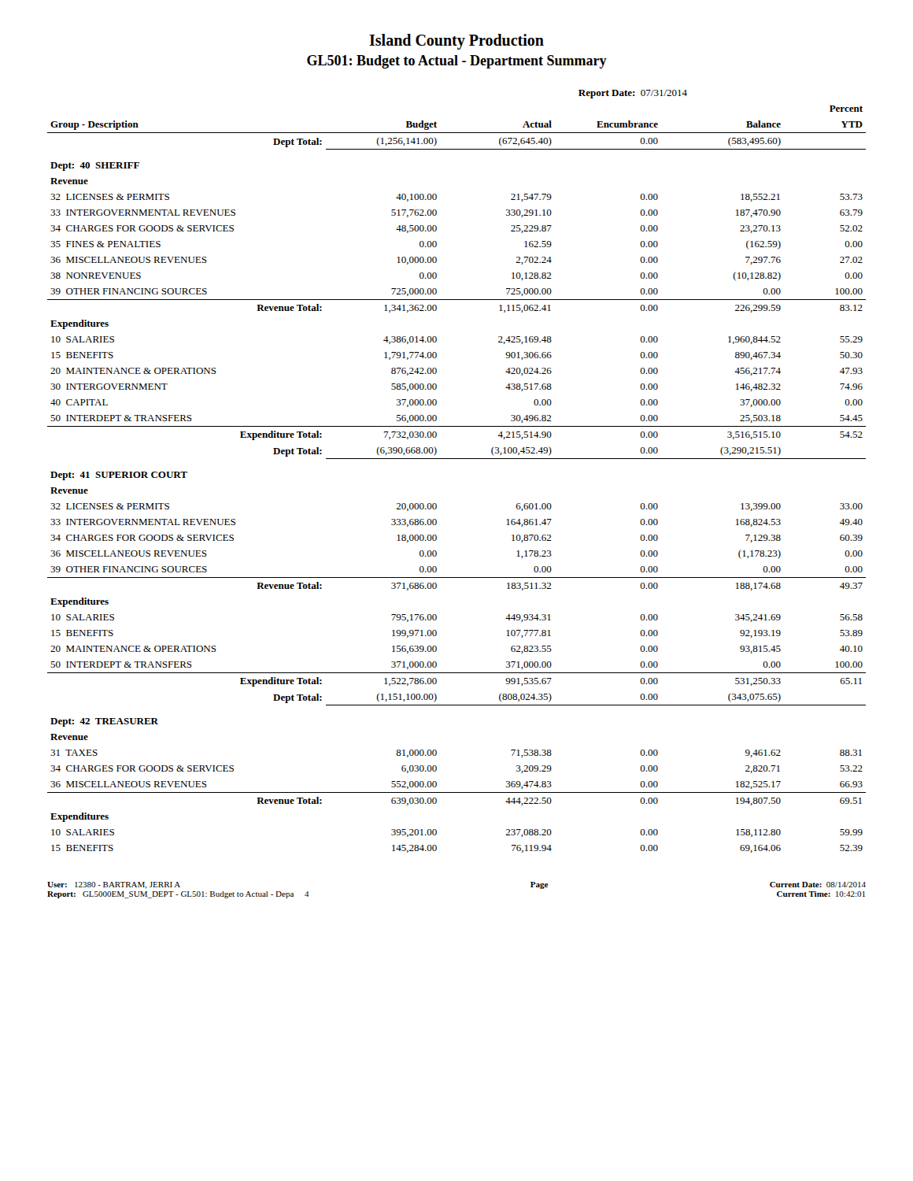Island County Production
GL501: Budget to Actual - Department Summary
| | Report Date: 07/31/2014 | |
| | Percent |
| Group - Description | Budget | Actual | Encumbrance | Balance | YTD |
| Dept Total: | (1,256,141.00) | (672,645.40) | 0.00 | (583,495.60) | |
| Dept: 40 SHERIFF |
| Revenue |
| 32 LICENSES & PERMITS | 40,100.00 | 21,547.79 | 0.00 | 18,552.21 | 53.73 |
| 33 INTERGOVERNMENTAL REVENUES | 517,762.00 | 330,291.10 | 0.00 | 187,470.90 | 63.79 |
| 34 CHARGES FOR GOODS & SERVICES | 48,500.00 | 25,229.87 | 0.00 | 23,270.13 | 52.02 |
| 35 FINES & PENALTIES | 0.00 | 162.59 | 0.00 | (162.59) | 0.00 |
| 36 MISCELLANEOUS REVENUES | 10,000.00 | 2,702.24 | 0.00 | 7,297.76 | 27.02 |
| 38 NONREVENUES | 0.00 | 10,128.82 | 0.00 | (10,128.82) | 0.00 |
| 39 OTHER FINANCING SOURCES | 725,000.00 | 725,000.00 | 0.00 | 0.00 | 100.00 |
| Revenue Total: | 1,341,362.00 | 1,115,062.41 | 0.00 | 226,299.59 | 83.12 |
| Expenditures |
| 10 SALARIES | 4,386,014.00 | 2,425,169.48 | 0.00 | 1,960,844.52 | 55.29 |
| 15 BENEFITS | 1,791,774.00 | 901,306.66 | 0.00 | 890,467.34 | 50.30 |
| 20 MAINTENANCE & OPERATIONS | 876,242.00 | 420,024.26 | 0.00 | 456,217.74 | 47.93 |
| 30 INTERGOVERNMENT | 585,000.00 | 438,517.68 | 0.00 | 146,482.32 | 74.96 |
| 40 CAPITAL | 37,000.00 | 0.00 | 0.00 | 37,000.00 | 0.00 |
| 50 INTERDEPT & TRANSFERS | 56,000.00 | 30,496.82 | 0.00 | 25,503.18 | 54.45 |
| Expenditure Total: | 7,732,030.00 | 4,215,514.90 | 0.00 | 3,516,515.10 | 54.52 |
| Dept Total: | (6,390,668.00) | (3,100,452.49) | 0.00 | (3,290,215.51) | |
| Dept: 41 SUPERIOR COURT |
| Revenue |
| 32 LICENSES & PERMITS | 20,000.00 | 6,601.00 | 0.00 | 13,399.00 | 33.00 |
| 33 INTERGOVERNMENTAL REVENUES | 333,686.00 | 164,861.47 | 0.00 | 168,824.53 | 49.40 |
| 34 CHARGES FOR GOODS & SERVICES | 18,000.00 | 10,870.62 | 0.00 | 7,129.38 | 60.39 |
| 36 MISCELLANEOUS REVENUES | 0.00 | 1,178.23 | 0.00 | (1,178.23) | 0.00 |
| 39 OTHER FINANCING SOURCES | 0.00 | 0.00 | 0.00 | 0.00 | 0.00 |
| Revenue Total: | 371,686.00 | 183,511.32 | 0.00 | 188,174.68 | 49.37 |
| Expenditures |
| 10 SALARIES | 795,176.00 | 449,934.31 | 0.00 | 345,241.69 | 56.58 |
| 15 BENEFITS | 199,971.00 | 107,777.81 | 0.00 | 92,193.19 | 53.89 |
| 20 MAINTENANCE & OPERATIONS | 156,639.00 | 62,823.55 | 0.00 | 93,815.45 | 40.10 |
| 50 INTERDEPT & TRANSFERS | 371,000.00 | 371,000.00 | 0.00 | 0.00 | 100.00 |
| Expenditure Total: | 1,522,786.00 | 991,535.67 | 0.00 | 531,250.33 | 65.11 |
| Dept Total: | (1,151,100.00) | (808,024.35) | 0.00 | (343,075.65) | |
| Dept: 42 TREASURER |
| Revenue |
| 31 TAXES | 81,000.00 | 71,538.38 | 0.00 | 9,461.62 | 88.31 |
| 34 CHARGES FOR GOODS & SERVICES | 6,030.00 | 3,209.29 | 0.00 | 2,820.71 | 53.22 |
| 36 MISCELLANEOUS REVENUES | 552,000.00 | 369,474.83 | 0.00 | 182,525.17 | 66.93 |
| Revenue Total: | 639,030.00 | 444,222.50 | 0.00 | 194,807.50 | 69.51 |
| Expenditures |
| 10 SALARIES | 395,201.00 | 237,088.20 | 0.00 | 158,112.80 | 59.99 |
| 15 BENEFITS | 145,284.00 | 76,119.94 | 0.00 | 69,164.06 | 52.39 |
User: 12380 - BARTRAM, JERRI A
Report: GL5000EM_SUM_DEPT - GL501: Budget to Actual - Depa 4
Page
Current Date: 08/14/2014
Current Time: 10:42:01